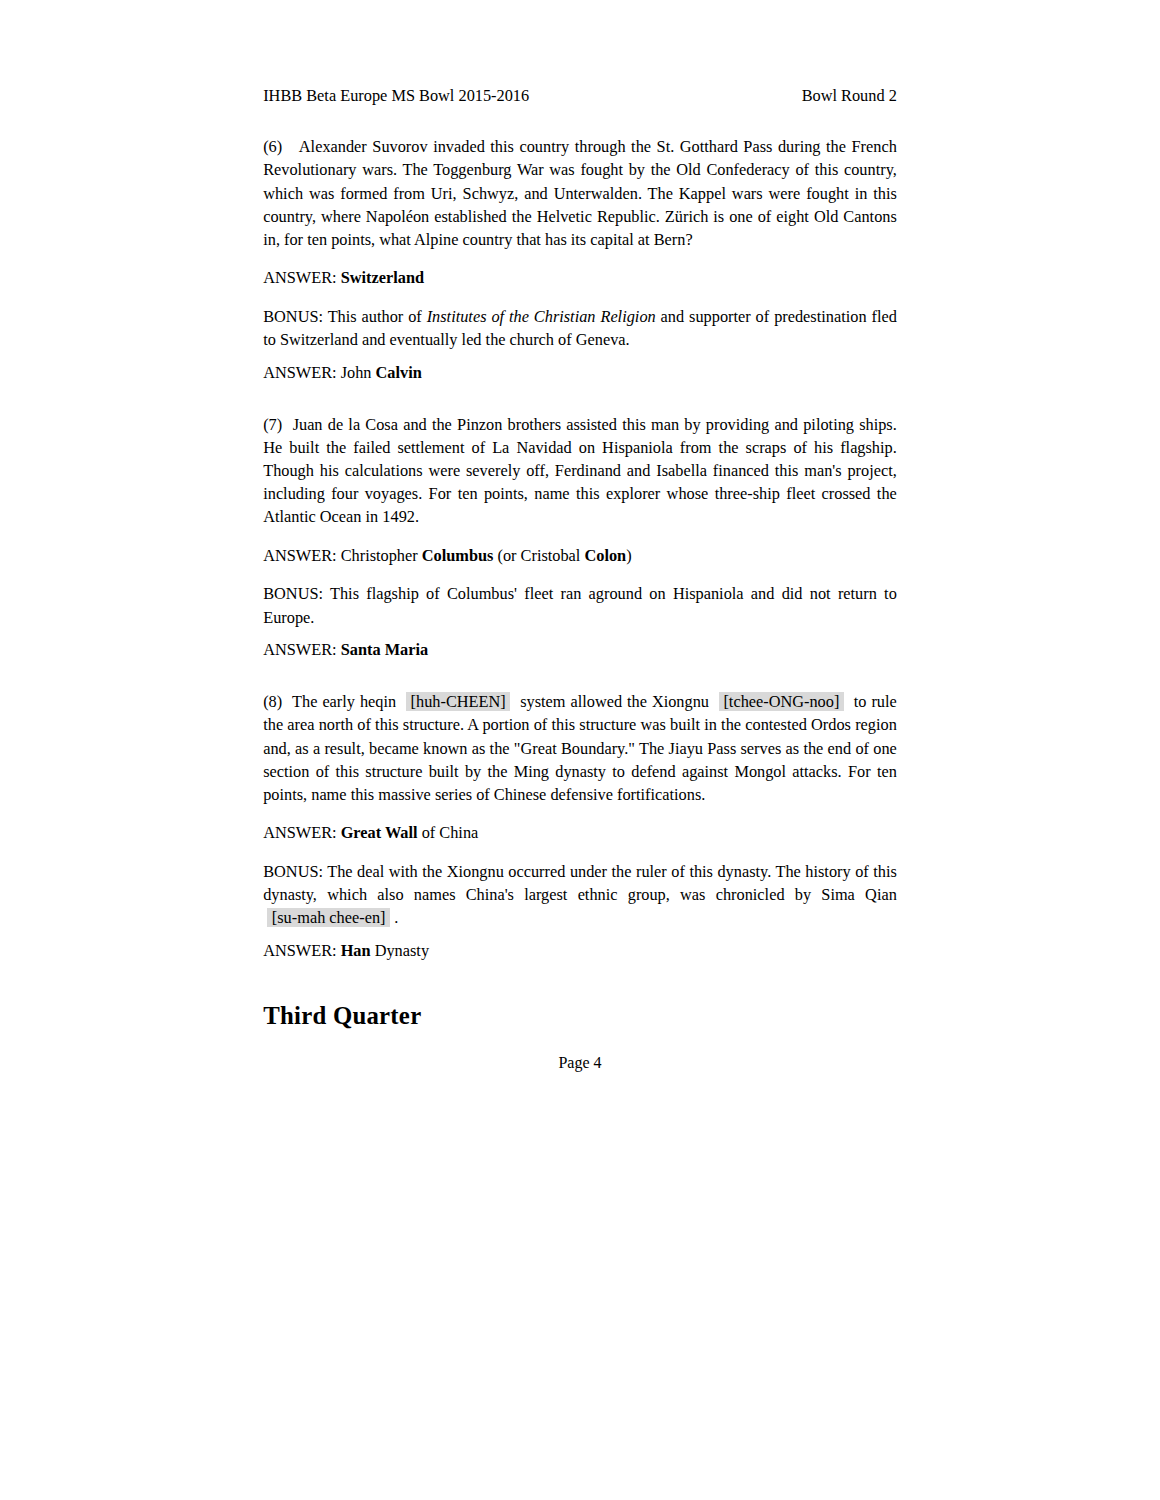IHBB Beta Europe MS Bowl 2015-2016
Bowl Round 2
(6) Alexander Suvorov invaded this country through the St. Gotthard Pass during the French Revolutionary wars. The Toggenburg War was fought by the Old Confederacy of this country, which was formed from Uri, Schwyz, and Unterwalden. The Kappel wars were fought in this country, where Napoléon established the Helvetic Republic. Zürich is one of eight Old Cantons in, for ten points, what Alpine country that has its capital at Bern?
ANSWER: Switzerland
BONUS: This author of Institutes of the Christian Religion and supporter of predestination fled to Switzerland and eventually led the church of Geneva.
ANSWER: John Calvin
(7) Juan de la Cosa and the Pinzon brothers assisted this man by providing and piloting ships. He built the failed settlement of La Navidad on Hispaniola from the scraps of his flagship. Though his calculations were severely off, Ferdinand and Isabella financed this man's project, including four voyages. For ten points, name this explorer whose three-ship fleet crossed the Atlantic Ocean in 1492.
ANSWER: Christopher Columbus (or Cristobal Colon)
BONUS: This flagship of Columbus' fleet ran aground on Hispaniola and did not return to Europe.
ANSWER: Santa Maria
(8) The early heqin [huh-CHEEN] system allowed the Xiongnu [tchee-ONG-noo] to rule the area north of this structure. A portion of this structure was built in the contested Ordos region and, as a result, became known as the "Great Boundary." The Jiayu Pass serves as the end of one section of this structure built by the Ming dynasty to defend against Mongol attacks. For ten points, name this massive series of Chinese defensive fortifications.
ANSWER: Great Wall of China
BONUS: The deal with the Xiongnu occurred under the ruler of this dynasty. The history of this dynasty, which also names China's largest ethnic group, was chronicled by Sima Qian [su-mah chee-en] .
ANSWER: Han Dynasty
Third Quarter
Page 4